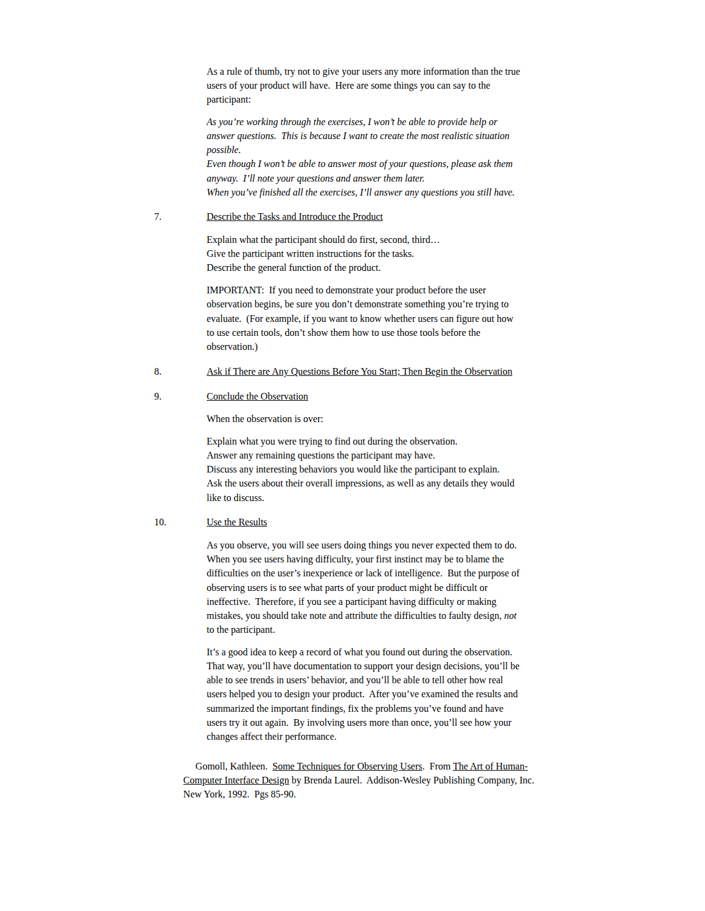As a rule of thumb, try not to give your users any more information than the true users of your product will have. Here are some things you can say to the participant:
As you’re working through the exercises, I won’t be able to provide help or answer questions. This is because I want to create the most realistic situation possible.
Even though I won’t be able to answer most of your questions, please ask them anyway. I’ll note your questions and answer them later.
When you’ve finished all the exercises, I’ll answer any questions you still have.
7. Describe the Tasks and Introduce the Product
Explain what the participant should do first, second, third…
Give the participant written instructions for the tasks.
Describe the general function of the product.
IMPORTANT: If you need to demonstrate your product before the user observation begins, be sure you don’t demonstrate something you’re trying to evaluate. (For example, if you want to know whether users can figure out how to use certain tools, don’t show them how to use those tools before the observation.)
8. Ask if There are Any Questions Before You Start; Then Begin the Observation
9. Conclude the Observation
When the observation is over:
Explain what you were trying to find out during the observation.
Answer any remaining questions the participant may have.
Discuss any interesting behaviors you would like the participant to explain.
Ask the users about their overall impressions, as well as any details they would like to discuss.
10. Use the Results
As you observe, you will see users doing things you never expected them to do. When you see users having difficulty, your first instinct may be to blame the difficulties on the user’s inexperience or lack of intelligence. But the purpose of observing users is to see what parts of your product might be difficult or ineffective. Therefore, if you see a participant having difficulty or making mistakes, you should take note and attribute the difficulties to faulty design, not to the participant.
It’s a good idea to keep a record of what you found out during the observation. That way, you’ll have documentation to support your design decisions, you’ll be able to see trends in users’ behavior, and you’ll be able to tell other how real users helped you to design your product. After you’ve examined the results and summarized the important findings, fix the problems you’ve found and have users try it out again. By involving users more than once, you’ll see how your changes affect their performance.
Gomoll, Kathleen. Some Techniques for Observing Users. From The Art of Human-Computer Interface Design by Brenda Laurel. Addison-Wesley Publishing Company, Inc. New York, 1992. Pgs 85-90.